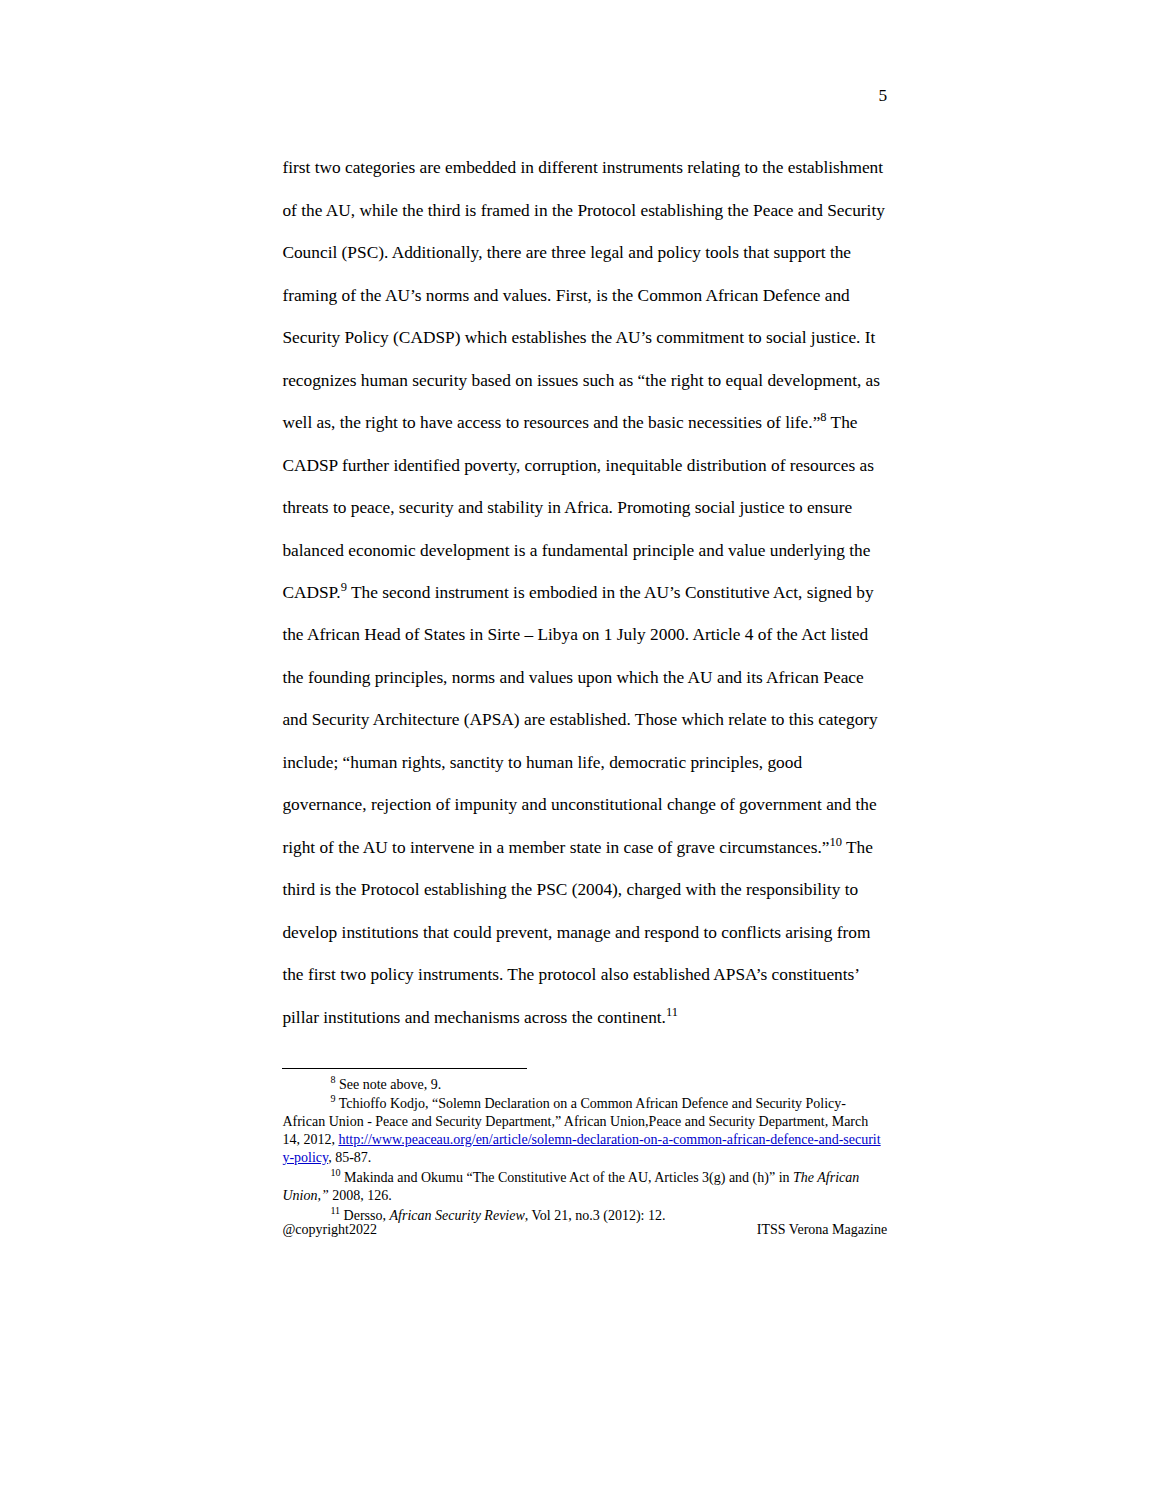5
first two categories are embedded in different instruments relating to the establishment of the AU, while the third is framed in the Protocol establishing the Peace and Security Council (PSC). Additionally, there are three legal and policy tools that support the framing of the AU’s norms and values. First, is the Common African Defence and Security Policy (CADSP) which establishes the AU’s commitment to social justice. It recognizes human security based on issues such as “the right to equal development, as well as, the right to have access to resources and the basic necessities of life.”8 The CADSP further identified poverty, corruption, inequitable distribution of resources as threats to peace, security and stability in Africa. Promoting social justice to ensure balanced economic development is a fundamental principle and value underlying the CADSP.9 The second instrument is embodied in the AU’s Constitutive Act, signed by the African Head of States in Sirte – Libya on 1 July 2000. Article 4 of the Act listed the founding principles, norms and values upon which the AU and its African Peace and Security Architecture (APSA) are established. Those which relate to this category include; “human rights, sanctity to human life, democratic principles, good governance, rejection of impunity and unconstitutional change of government and the right of the AU to intervene in a member state in case of grave circumstances.”10 The third is the Protocol establishing the PSC (2004), charged with the responsibility to develop institutions that could prevent, manage and respond to conflicts arising from the first two policy instruments. The protocol also established APSA’s constituents’ pillar institutions and mechanisms across the continent.11
8 See note above, 9.
9 Tchioffo Kodjo, “Solemn Declaration on a Common African Defence and Security Policy-African Union - Peace and Security Department,” African Union,Peace and Security Department, March 14, 2012, http://www.peaceau.org/en/article/solemn-declaration-on-a-common-african-defence-and-security-policy, 85-87.
10 Makinda and Okumu “The Constitutive Act of the AU, Articles 3(g) and (h)” in The African Union,” 2008, 126.
11 Dersso, African Security Review, Vol 21, no.3 (2012): 12.
@copyright2022 ITSS Verona Magazine